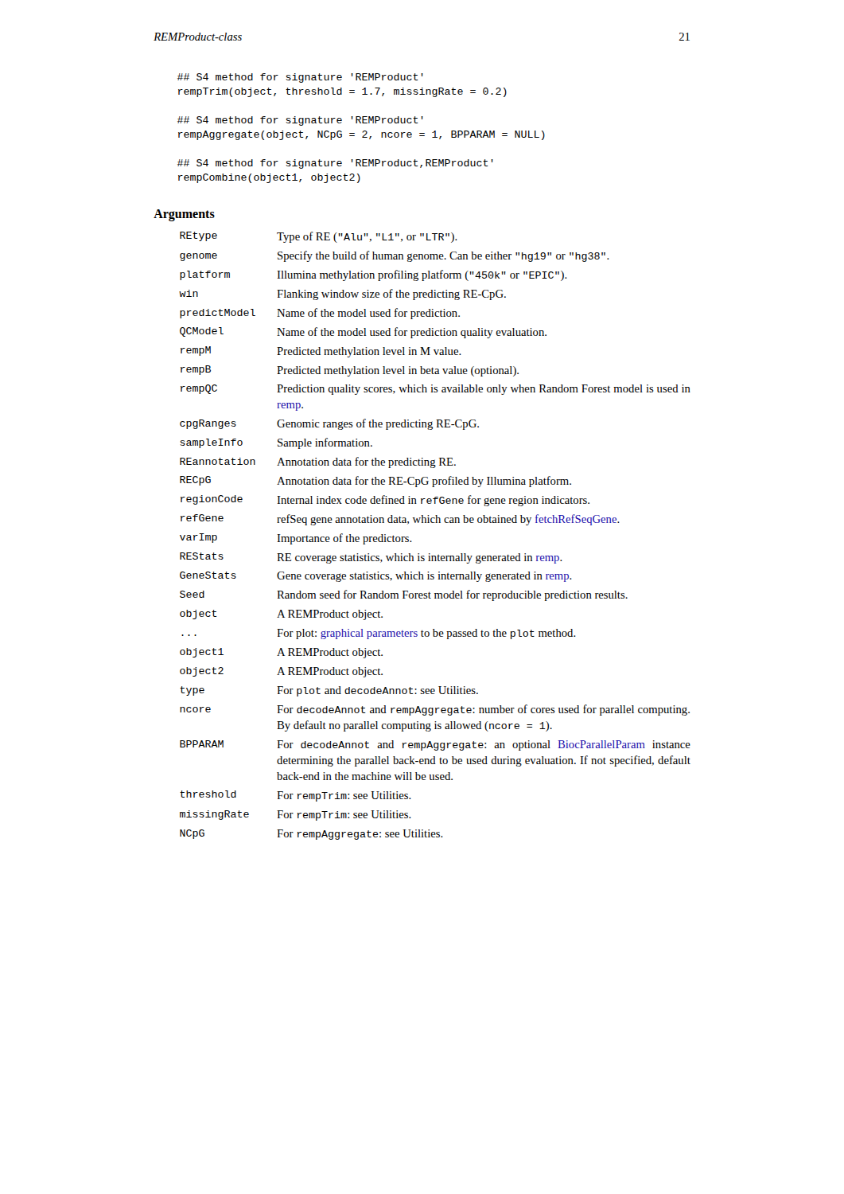REMProduct-class 21
## S4 method for signature 'REMProduct'
rempTrim(object, threshold = 1.7, missingRate = 0.2)

## S4 method for signature 'REMProduct'
rempAggregate(object, NCpG = 2, ncore = 1, BPPARAM = NULL)

## S4 method for signature 'REMProduct,REMProduct'
rempCombine(object1, object2)
Arguments
REtype
Type of RE ("Alu", "L1", or "LTR").
genome
Specify the build of human genome. Can be either "hg19" or "hg38".
platform
Illumina methylation profiling platform ("450k" or "EPIC").
win
Flanking window size of the predicting RE-CpG.
predictModel
Name of the model used for prediction.
QCModel
Name of the model used for prediction quality evaluation.
rempM
Predicted methylation level in M value.
rempB
Predicted methylation level in beta value (optional).
rempQC
Prediction quality scores, which is available only when Random Forest model is used in remp.
cpgRanges
Genomic ranges of the predicting RE-CpG.
sampleInfo
Sample information.
REannotation
Annotation data for the predicting RE.
RECpG
Annotation data for the RE-CpG profiled by Illumina platform.
regionCode
Internal index code defined in refGene for gene region indicators.
refGene
refSeq gene annotation data, which can be obtained by fetchRefSeqGene.
varImp
Importance of the predictors.
REStats
RE coverage statistics, which is internally generated in remp.
GeneStats
Gene coverage statistics, which is internally generated in remp.
Seed
Random seed for Random Forest model for reproducible prediction results.
object
A REMProduct object.
...
For plot: graphical parameters to be passed to the plot method.
object1
A REMProduct object.
object2
A REMProduct object.
type
For plot and decodeAnnot: see Utilities.
ncore
For decodeAnnot and rempAggregate: number of cores used for parallel computing. By default no parallel computing is allowed (ncore = 1).
BPPARAM
For decodeAnnot and rempAggregate: an optional BiocParallelParam instance determining the parallel back-end to be used during evaluation. If not specified, default back-end in the machine will be used.
threshold
For rempTrim: see Utilities.
missingRate
For rempTrim: see Utilities.
NCpG
For rempAggregate: see Utilities.